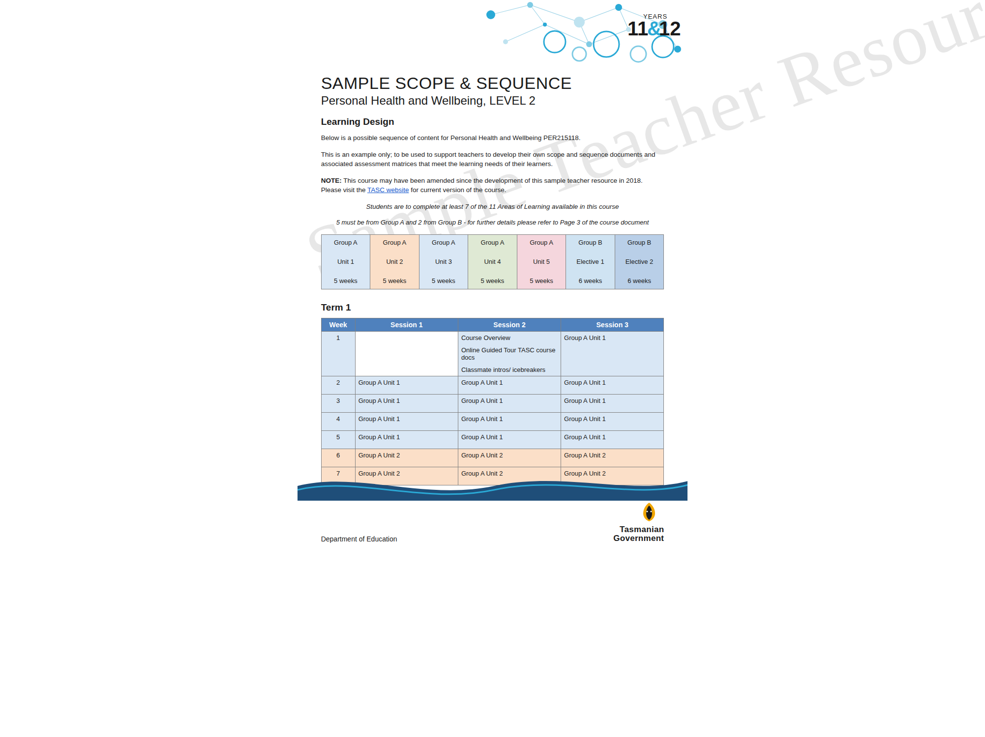YEARS 11 & 12
Sample Teacher Resource
SAMPLE SCOPE & SEQUENCE
Personal Health and Wellbeing, LEVEL 2
Learning Design
Below is a possible sequence of content for Personal Health and Wellbeing PER215118.
This is an example only; to be used to support teachers to develop their own scope and sequence documents and associated assessment matrices that meet the learning needs of their learners.
NOTE: This course may have been amended since the development of this sample teacher resource in 2018. Please visit the TASC website for current version of the course.
Students are to complete at least 7 of the 11 Areas of Learning available in this course
5 must be from Group A and 2 from Group B - for further details please refer to Page 3 of the course document
| Group A Unit 1 5 weeks | Group A Unit 2 5 weeks | Group A Unit 3 5 weeks | Group A Unit 4 5 weeks | Group A Unit 5 5 weeks | Group B Elective 1 6 weeks | Group B Elective 2 6 weeks |
Term 1
| Week | Session 1 | Session 2 | Session 3 |
| --- | --- | --- | --- |
| 1 | | Course Overview Online Guided Tour TASC course docs Classmate intros/ icebreakers | Group A Unit 1 |
| 2 | Group A Unit 1 | Group A Unit 1 | Group A Unit 1 |
| 3 | Group A Unit 1 | Group A Unit 1 | Group A Unit 1 |
| 4 | Group A Unit 1 | Group A Unit 1 | Group A Unit 1 |
| 5 | Group A Unit 1 | Group A Unit 1 | Group A Unit 1 |
| 6 | Group A Unit 2 | Group A Unit 2 | Group A Unit 2 |
| 7 | Group A Unit 2 | Group A Unit 2 | Group A Unit 2 |
Department of Education
Tasmanian
Government